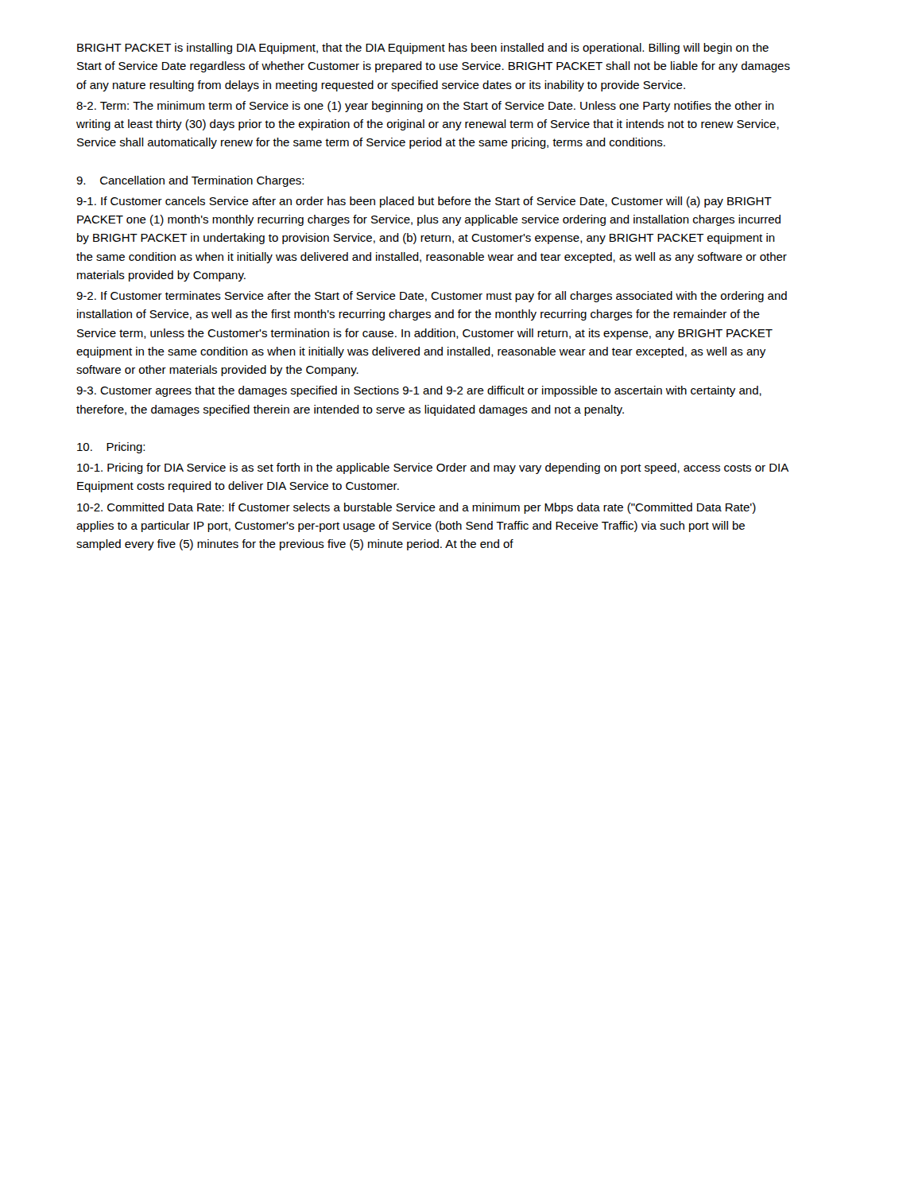BRIGHT PACKET is installing DIA Equipment, that the DIA Equipment has been installed and is operational. Billing will begin on the Start of Service Date regardless of whether Customer is prepared to use Service. BRIGHT PACKET shall not be liable for any damages of any nature resulting from delays in meeting requested or specified service dates or its inability to provide Service.
8-2. Term: The minimum term of Service is one (1) year beginning on the Start of Service Date. Unless one Party notifies the other in writing at least thirty (30) days prior to the expiration of the original or any renewal term of Service that it intends not to renew Service, Service shall automatically renew for the same term of Service period at the same pricing, terms and conditions.
9. Cancellation and Termination Charges:
9-1. If Customer cancels Service after an order has been placed but before the Start of Service Date, Customer will (a) pay BRIGHT PACKET one (1) month's monthly recurring charges for Service, plus any applicable service ordering and installation charges incurred by BRIGHT PACKET in undertaking to provision Service, and (b) return, at Customer's expense, any BRIGHT PACKET equipment in the same condition as when it initially was delivered and installed, reasonable wear and tear excepted, as well as any software or other materials provided by Company.
9-2. If Customer terminates Service after the Start of Service Date, Customer must pay for all charges associated with the ordering and installation of Service, as well as the first month's recurring charges and for the monthly recurring charges for the remainder of the Service term, unless the Customer's termination is for cause. In addition, Customer will return, at its expense, any BRIGHT PACKET equipment in the same condition as when it initially was delivered and installed, reasonable wear and tear excepted, as well as any software or other materials provided by the Company.
9-3. Customer agrees that the damages specified in Sections 9-1 and 9-2 are difficult or impossible to ascertain with certainty and, therefore, the damages specified therein are intended to serve as liquidated damages and not a penalty.
10. Pricing:
10-1. Pricing for DIA Service is as set forth in the applicable Service Order and may vary depending on port speed, access costs or DIA Equipment costs required to deliver DIA Service to Customer.
10-2. Committed Data Rate: If Customer selects a burstable Service and a minimum per Mbps data rate ("Committed Data Rate') applies to a particular IP port, Customer's per-port usage of Service (both Send Traffic and Receive Traffic) via such port will be sampled every five (5) minutes for the previous five (5) minute period. At the end of